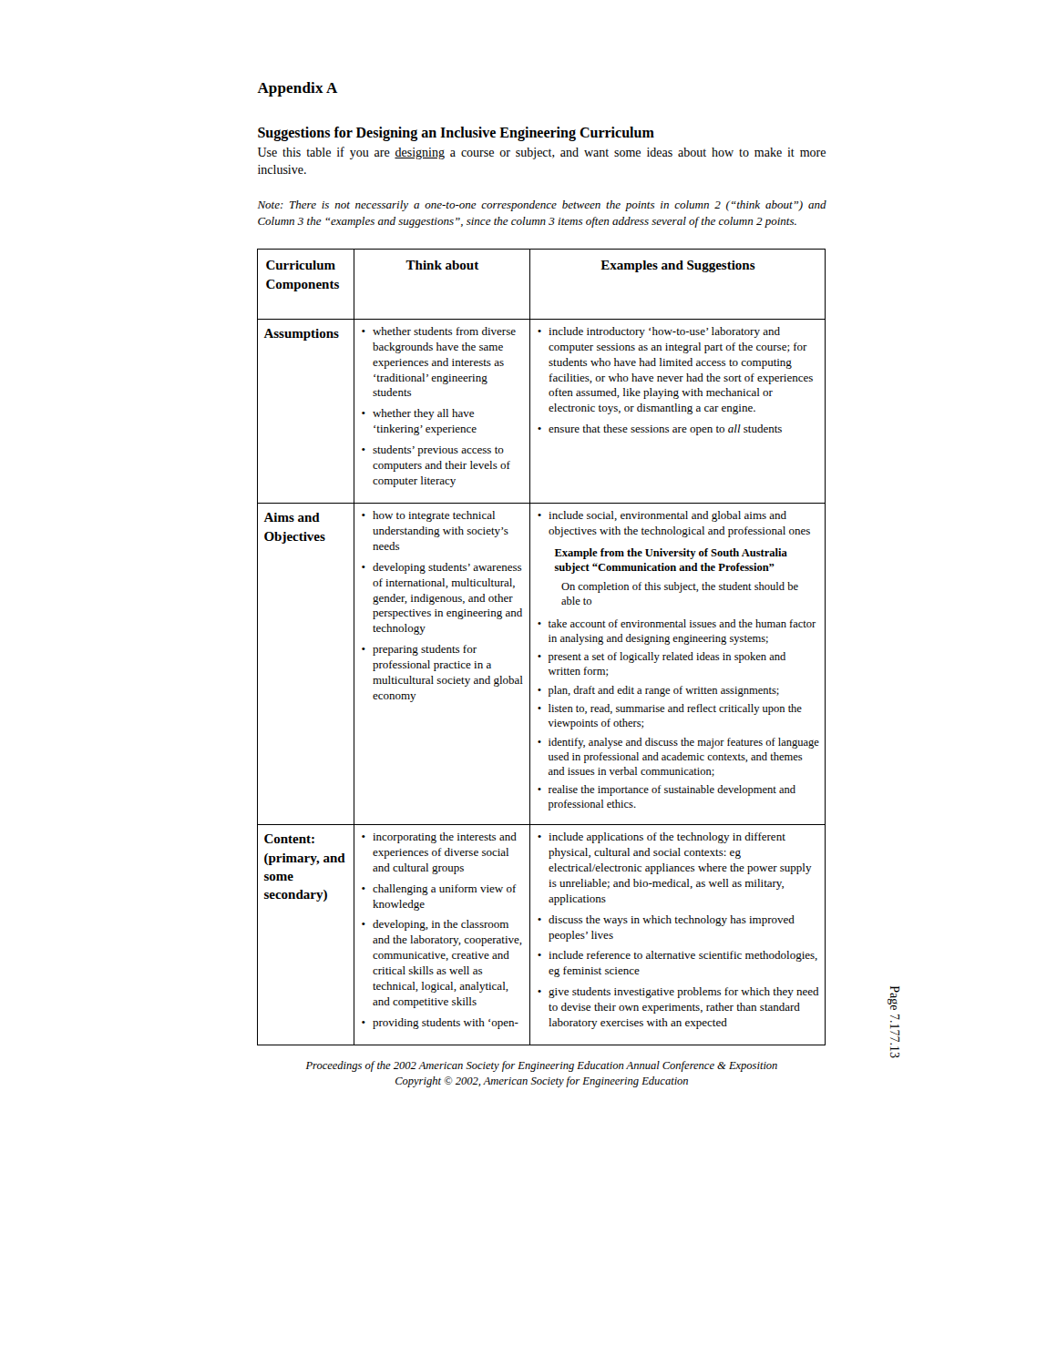Appendix A
Suggestions for Designing an Inclusive Engineering Curriculum
Use this table if you are designing a course or subject, and want some ideas about how to make it more inclusive.
Note: There is not necessarily a one-to-one correspondence between the points in column 2 (“think about”) and Column 3 the “examples and suggestions”, since the column 3 items often address several of the column 2 points.
| Curriculum Components | Think about | Examples and Suggestions |
| --- | --- | --- |
| Assumptions | whether students from diverse backgrounds have the same experiences and interests as ‘traditional’ engineering students whether they all have ‘tinkering’ experience students’ previous access to computers and their levels of computer literacy | include introductory ‘how-to-use’ laboratory and computer sessions as an integral part of the course; for students who have had limited access to computing facilities, or who have never had the sort of experiences often assumed, like playing with mechanical or electronic toys, or dismantling a car engine. ensure that these sessions are open to all students |
| Aims and Objectives | how to integrate technical understanding with society’s needs developing students’ awareness of international, multicultural, gender, indigenous, and other perspectives in engineering and technology preparing students for professional practice in a multicultural society and global economy | include social, environmental and global aims and objectives with the technological and professional ones Example from the University of South Australia subject “Communication and the Profession” On completion of this subject, the student should be able to take account of environmental issues and the human factor in analysing and designing engineering systems; present a set of logically related ideas in spoken and written form; plan, draft and edit a range of written assignments; listen to, read, summarise and reflect critically upon the viewpoints of others; identify, analyse and discuss the major features of language used in professional and academic contexts, and themes and issues in verbal communication; realise the importance of sustainable development and professional ethics. |
| Content: (primary, and some secondary) | incorporating the interests and experiences of diverse social and cultural groups challenging a uniform view of knowledge developing, in the classroom and the laboratory, cooperative, communicative, creative and critical skills as well as technical, logical, analytical, and competitive skills providing students with ‘open- | include applications of the technology in different physical, cultural and social contexts: eg electrical/electronic appliances where the power supply is unreliable; and bio-medical, as well as military, applications discuss the ways in which technology has improved peoples’ lives include reference to alternative scientific methodologies, eg feminist science give students investigative problems for which they need to devise their own experiments, rather than standard laboratory exercises with an expected |
Proceedings of the 2002 American Society for Engineering Education Annual Conference & Exposition
Copyright © 2002, American Society for Engineering Education
Page 7.177.13